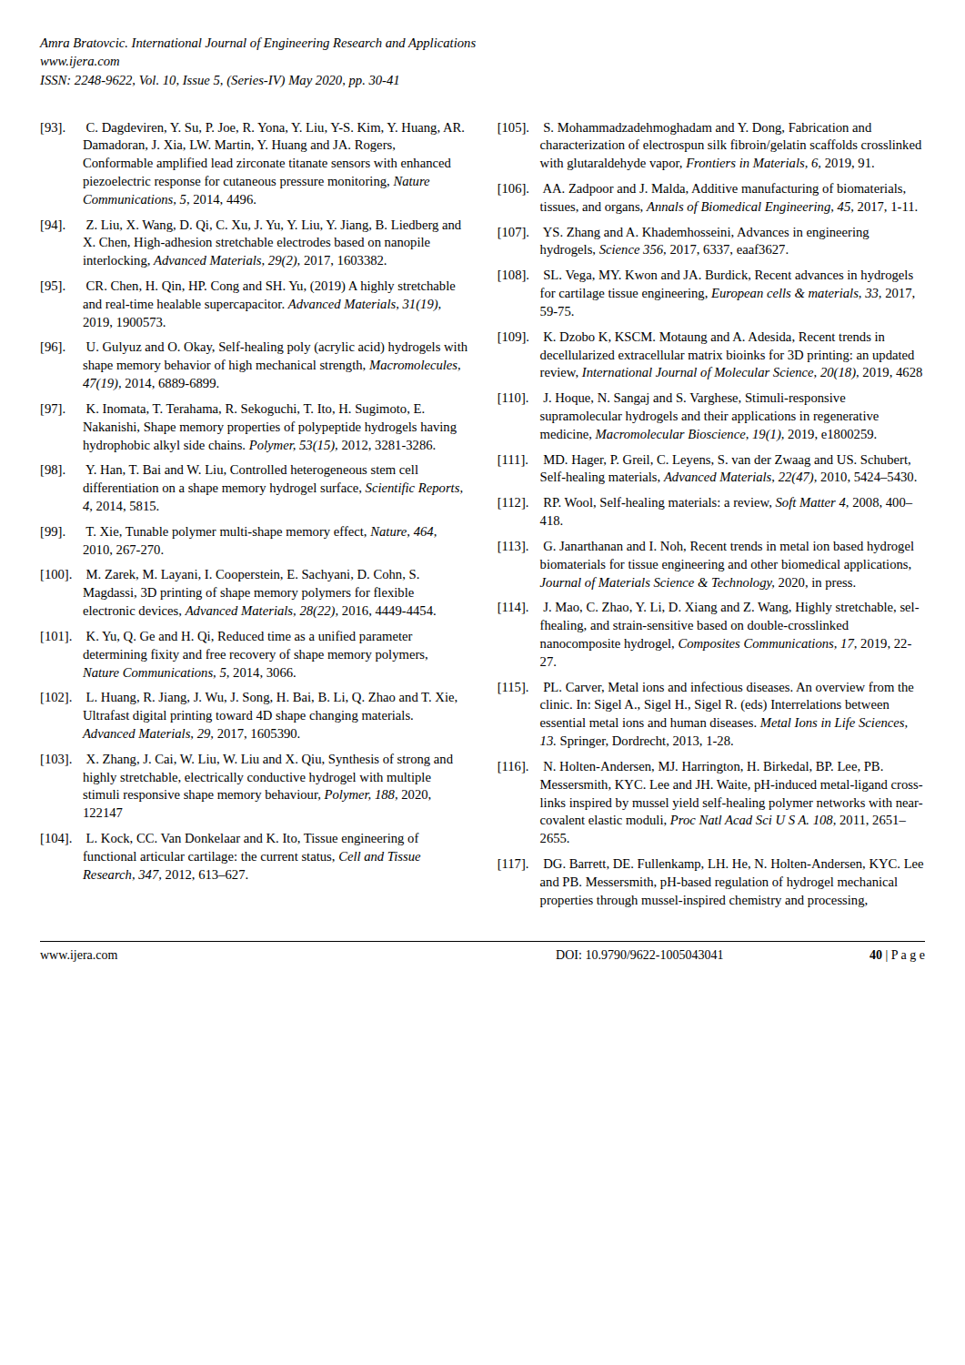Amra Bratovcic. International Journal of Engineering Research and Applications www.ijera.com ISSN: 2248-9622, Vol. 10, Issue 5, (Series-IV) May 2020, pp. 30-41
[93]. C. Dagdeviren, Y. Su, P. Joe, R. Yona, Y. Liu, Y-S. Kim, Y. Huang, AR. Damadoran, J. Xia, LW. Martin, Y. Huang and JA. Rogers, Conformable amplified lead zirconate titanate sensors with enhanced piezoelectric response for cutaneous pressure monitoring, Nature Communications, 5, 2014, 4496.
[94]. Z. Liu, X. Wang, D. Qi, C. Xu, J. Yu, Y. Liu, Y. Jiang, B. Liedberg and X. Chen, High-adhesion stretchable electrodes based on nanopile interlocking, Advanced Materials, 29(2), 2017, 1603382.
[95]. CR. Chen, H. Qin, HP. Cong and SH. Yu, (2019) A highly stretchable and real-time healable supercapacitor. Advanced Materials, 31(19), 2019, 1900573.
[96]. U. Gulyuz and O. Okay, Self-healing poly (acrylic acid) hydrogels with shape memory behavior of high mechanical strength, Macromolecules, 47(19), 2014, 6889-6899.
[97]. K. Inomata, T. Terahama, R. Sekoguchi, T. Ito, H. Sugimoto, E. Nakanishi, Shape memory properties of polypeptide hydrogels having hydrophobic alkyl side chains. Polymer, 53(15), 2012, 3281-3286.
[98]. Y. Han, T. Bai and W. Liu, Controlled heterogeneous stem cell differentiation on a shape memory hydrogel surface, Scientific Reports, 4, 2014, 5815.
[99]. T. Xie, Tunable polymer multi-shape memory effect, Nature, 464, 2010, 267-270.
[100]. M. Zarek, M. Layani, I. Cooperstein, E. Sachyani, D. Cohn, S. Magdassi, 3D printing of shape memory polymers for flexible electronic devices, Advanced Materials, 28(22), 2016, 4449-4454.
[101]. K. Yu, Q. Ge and H. Qi, Reduced time as a unified parameter determining fixity and free recovery of shape memory polymers, Nature Communications, 5, 2014, 3066.
[102]. L. Huang, R. Jiang, J. Wu, J. Song, H. Bai, B. Li, Q. Zhao and T. Xie, Ultrafast digital printing toward 4D shape changing materials. Advanced Materials, 29, 2017, 1605390.
[103]. X. Zhang, J. Cai, W. Liu, W. Liu and X. Qiu, Synthesis of strong and highly stretchable, electrically conductive hydrogel with multiple stimuli responsive shape memory behaviour, Polymer, 188, 2020, 122147
[104]. L. Kock, CC. Van Donkelaar and K. Ito, Tissue engineering of functional articular cartilage: the current status, Cell and Tissue Research, 347, 2012, 613–627.
[105]. S. Mohammadzadehmoghadam and Y. Dong, Fabrication and characterization of electrospun silk fibroin/gelatin scaffolds crosslinked with glutaraldehyde vapor, Frontiers in Materials, 6, 2019, 91.
[106]. AA. Zadpoor and J. Malda, Additive manufacturing of biomaterials, tissues, and organs, Annals of Biomedical Engineering, 45, 2017, 1-11.
[107]. YS. Zhang and A. Khademhosseini, Advances in engineering hydrogels, Science 356, 2017, 6337, eaaf3627.
[108]. SL. Vega, MY. Kwon and JA. Burdick, Recent advances in hydrogels for cartilage tissue engineering, European cells & materials, 33, 2017, 59-75.
[109]. K. Dzobo K, KSCM. Motaung and A. Adesida, Recent trends in decellularized extracellular matrix bioinks for 3D printing: an updated review, International Journal of Molecular Science, 20(18), 2019, 4628
[110]. J. Hoque, N. Sangaj and S. Varghese, Stimuli-responsive supramolecular hydrogels and their applications in regenerative medicine, Macromolecular Bioscience, 19(1), 2019, e1800259.
[111]. MD. Hager, P. Greil, C. Leyens, S. van der Zwaag and US. Schubert, Self-healing materials, Advanced Materials, 22(47), 2010, 5424–5430.
[112]. RP. Wool, Self-healing materials: a review, Soft Matter 4, 2008, 400–418.
[113]. G. Janarthanan and I. Noh, Recent trends in metal ion based hydrogel biomaterials for tissue engineering and other biomedical applications, Journal of Materials Science & Technology, 2020, in press.
[114]. J. Mao, C. Zhao, Y. Li, D. Xiang and Z. Wang, Highly stretchable, sel-fhealing, and strain-sensitive based on double-crosslinked nanocomposite hydrogel, Composites Communications, 17, 2019, 22-27.
[115]. PL. Carver, Metal ions and infectious diseases. An overview from the clinic. In: Sigel A., Sigel H., Sigel R. (eds) Interrelations between essential metal ions and human diseases. Metal Ions in Life Sciences, 13. Springer, Dordrecht, 2013, 1-28.
[116]. N. Holten-Andersen, MJ. Harrington, H. Birkedal, BP. Lee, PB. Messersmith, KYC. Lee and JH. Waite, pH-induced metal-ligand cross-links inspired by mussel yield self-healing polymer networks with near-covalent elastic moduli, Proc Natl Acad Sci U S A. 108, 2011, 2651–2655.
[117]. DG. Barrett, DE. Fullenkamp, LH. He, N. Holten-Andersen, KYC. Lee and PB. Messersmith, pH-based regulation of hydrogel mechanical properties through mussel-inspired chemistry and processing,
www.ijera.com DOI: 10.9790/9622-1005043041 40 | P a g e